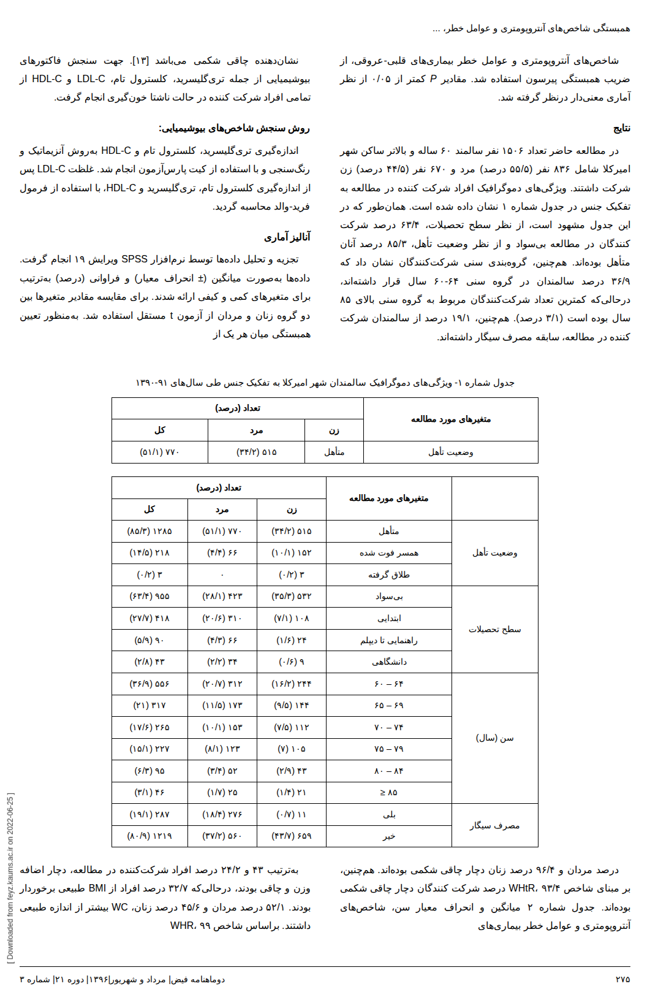[ Downloaded from feyz.kaums.ac.ir on 2022-06-25 ]
همبستگی شاخص‌های آنتروپومتری و عوامل خطر، ...
شاخص‌های آنتروپومتری و عوامل خطر بیماری‌های قلبی-عروقی، از ضریب همبستگی پیرسون استفاده شد. مقادیر P کمتر از ۰/۰۵ از نظر آماری معنی‌دار درنظر گرفته شد.
نتایج
در مطالعه حاضر تعداد ۱۵۰۶ نفر سالمند ۶۰ ساله و بالاتر ساکن شهر امیرکلا شامل ۸۳۶ نفر (۵۵/۵ درصد) مرد و ۶۷۰ نفر (۴۴/۵ درصد) زن شرکت داشتند. ویژگی‌های دموگرافیک افراد شرکت کننده در مطالعه به تفکیک جنس در جدول شماره ۱ نشان داده شده است. همان‌طور که در این جدول مشهود است، از نظر سطح تحصیلات، ۶۳/۴ درصد شرکت کنندگان در مطالعه بی‌سواد و از نظر وضعیت تأهل، ۸۵/۳ درصد آنان متأهل بوده‌اند. هم‌چنین، گروه‌بندی سنی شرکت‌کنندگان نشان داد که ۳۶/۹ درصد سالمندان در گروه سنی ۶۴-۶۰ سال قرار داشته‌اند، درحالی‌که کمترین تعداد شرکت‌کنندگان مربوط به گروه سنی بالای ۸۵ سال بوده است (۳/۱ درصد). هم‌چنین، ۱۹/۱ درصد از سالمندان شرکت کننده در مطالعه، سابقه مصرف سیگار داشته‌اند.
نشان‌دهنده چاقی شکمی می‌باشد [۱۳]. جهت سنجش فاکتورهای بیوشیمیایی از جمله تری‌گلیسرید، کلسترول تام، LDL-C و HDL-C از تمامی افراد شرکت کننده در حالت ناشتا خون‌گیری انجام گرفت.
روش سنجش شاخص‌های بیوشیمیایی:
اندازه‌گیری تری‌گلیسرید، کلسترول تام و HDL-C به‌روش آنزیماتیک و رنگ‌سنجی و با استفاده از کیت پارس‌آزمون انجام شد. غلظت LDL-C پس از اندازه‌گیری کلسترول تام، تری‌گلیسرید و HDL-C، با استفاده از فرمول فرید-والد محاسبه گردید.
آنالیز آماری
تجزیه و تحلیل داده‌ها توسط نرم‌افزار SPSS ویرایش ۱۹ انجام گرفت. داده‌ها به‌صورت میانگین (± انحراف معیار) و فراوانی (درصد) به‌ترتیب برای متغیرهای کمی و کیفی ارائه شدند. برای مقایسه مقادیر متغیرها بین دو گروه زنان و مردان از آزمون t مستقل استفاده شد. به‌منظور تعیین همبستگی میان هر یک از
جدول شماره ۱- ویژگی‌های دموگرافیک سالمندان شهر امیرکلا به تفکیک جنس طی سال‌های ۹۱-۱۳۹۰
| متغیرهای مورد مطالعه | تعداد (درصد) |
| --- | --- |
| زن | مرد | کل |
| وضعیت تأهل | متأهل | ۵۱۵ (۳۴/۲) | ۷۷۰ (۵۱/۱) |
| | متغیرهای مورد مطالعه | تعداد (درصد) |
| --- | --- | --- |
| زن | مرد | کل |
| وضعیت تأهل | متأهل | ۵۱۵ (۳۴/۲) | ۷۷۰ (۵۱/۱) | ۱۲۸۵ (۸۵/۳) |
| همسر فوت شده | ۱۵۲ (۱۰/۱) | ۶۶ (۴/۴) | ۲۱۸ (۱۴/۵) |
| طلاق گرفته | ۳ (۰/۲) | ۰ | ۳ (۰/۲) |
| سطح تحصیلات | بی‌سواد | ۵۳۲ (۳۵/۳) | ۴۲۳ (۲۸/۱) | ۹۵۵ (۶۳/۴) |
| ابتدایی | ۱۰۸ (۷/۱) | ۳۱۰ (۲۰/۶) | ۴۱۸ (۲۷/۷) |
| راهنمایی تا دیپلم | ۲۴ (۱/۶) | ۶۶ (۴/۳) | ۹۰ (۵/۹) |
| دانشگاهی | ۹ (۰/۶) | ۳۴ (۲/۲) | ۴۳ (۲/۸) |
| سن (سال) | ۶۴ – ۶۰ | ۲۴۴ (۱۶/۲) | ۳۱۲ (۲۰/۷) | ۵۵۶ (۳۶/۹) |
| ۶۹ – ۶۵ | ۱۴۴ (۹/۵) | ۱۷۳ (۱۱/۵) | ۳۱۷ (۲۱) |
| ۷۴ – ۷۰ | ۱۱۲ (۷/۵) | ۱۵۳ (۱۰/۱) | ۲۶۵ (۱۷/۶) |
| ۷۹ – ۷۵ | ۱۰۵ (۷) | ۱۲۳ (۸/۱) | ۲۲۷ (۱۵/۱) |
| ۸۴ – ۸۰ | ۴۳ (۲/۹) | ۵۲ (۳/۴) | ۹۵ (۶/۳) |
| ۸۵ ≤ | ۲۱ (۱/۴) | ۲۵ (۱/۷) | ۴۶ (۳/۱) |
| مصرف سیگار | بلی | ۱۱ (۰/۷) | ۲۷۶ (۱۸/۴) | ۲۸۷ (۱۹/۱) |
| خیر | ۶۵۹ (۴۳/۷) | ۵۶۰ (۳۷/۲) | ۱۲۱۹ (۸۰/۹) |
درصد مردان و ۹۶/۴ درصد زنان دچار چاقی شکمی بوده‌اند. هم‌چنین، بر مبنای شاخص WHtR، ۹۳/۴ درصد شرکت کنندگان دچار چاقی شکمی بوده‌اند. جدول شماره ۲ میانگین و انحراف معیار سن، شاخص‌های آنتروپومتری و عوامل خطر بیماری‌های
به‌ترتیب ۴۳ و ۲۴/۲ درصد افراد شرکت‌کننده در مطالعه، دچار اضافه وزن و چاقی بودند، درحالی‌که ۳۲/۷ درصد افراد از BMI طبیعی برخوردار بودند. ۵۲/۱ درصد مردان و ۴۵/۶ درصد زنان، WC بیشتر از اندازه طبیعی داشتند. براساس شاخص WHR، ۹۹
۲۷۵ دوماهنامه فیض| مرداد و شهریور|۱۳۹۶| دوره ۲۱| شماره ۳